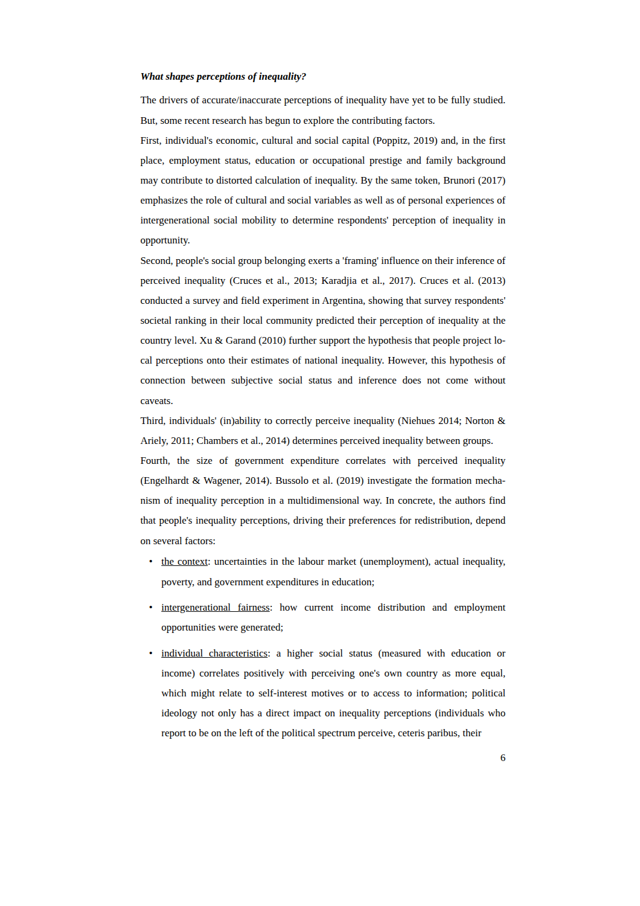What shapes perceptions of inequality?
The drivers of accurate/inaccurate perceptions of inequality have yet to be fully studied. But, some recent research has begun to explore the contributing factors.
First, individual's economic, cultural and social capital (Poppitz, 2019) and, in the first place, employment status, education or occupational prestige and family background may contribute to distorted calculation of inequality. By the same token, Brunori (2017) emphasizes the role of cultural and social variables as well as of personal experiences of intergenerational social mobility to determine respondents' perception of inequality in opportunity.
Second, people's social group belonging exerts a 'framing' influence on their inference of perceived inequality (Cruces et al., 2013; Karadjia et al., 2017). Cruces et al. (2013) conducted a survey and field experiment in Argentina, showing that survey respondents' societal ranking in their local community predicted their perception of inequality at the country level. Xu & Garand (2010) further support the hypothesis that people project local perceptions onto their estimates of national inequality. However, this hypothesis of connection between subjective social status and inference does not come without caveats.
Third, individuals' (in)ability to correctly perceive inequality (Niehues 2014; Norton & Ariely, 2011; Chambers et al., 2014) determines perceived inequality between groups.
Fourth, the size of government expenditure correlates with perceived inequality (Engelhardt & Wagener, 2014). Bussolo et al. (2019) investigate the formation mechanism of inequality perception in a multidimensional way. In concrete, the authors find that people's inequality perceptions, driving their preferences for redistribution, depend on several factors:
the context: uncertainties in the labour market (unemployment), actual inequality, poverty, and government expenditures in education;
intergenerational fairness: how current income distribution and employment opportunities were generated;
individual characteristics: a higher social status (measured with education or income) correlates positively with perceiving one's own country as more equal, which might relate to self-interest motives or to access to information; political ideology not only has a direct impact on inequality perceptions (individuals who report to be on the left of the political spectrum perceive, ceteris paribus, their
6